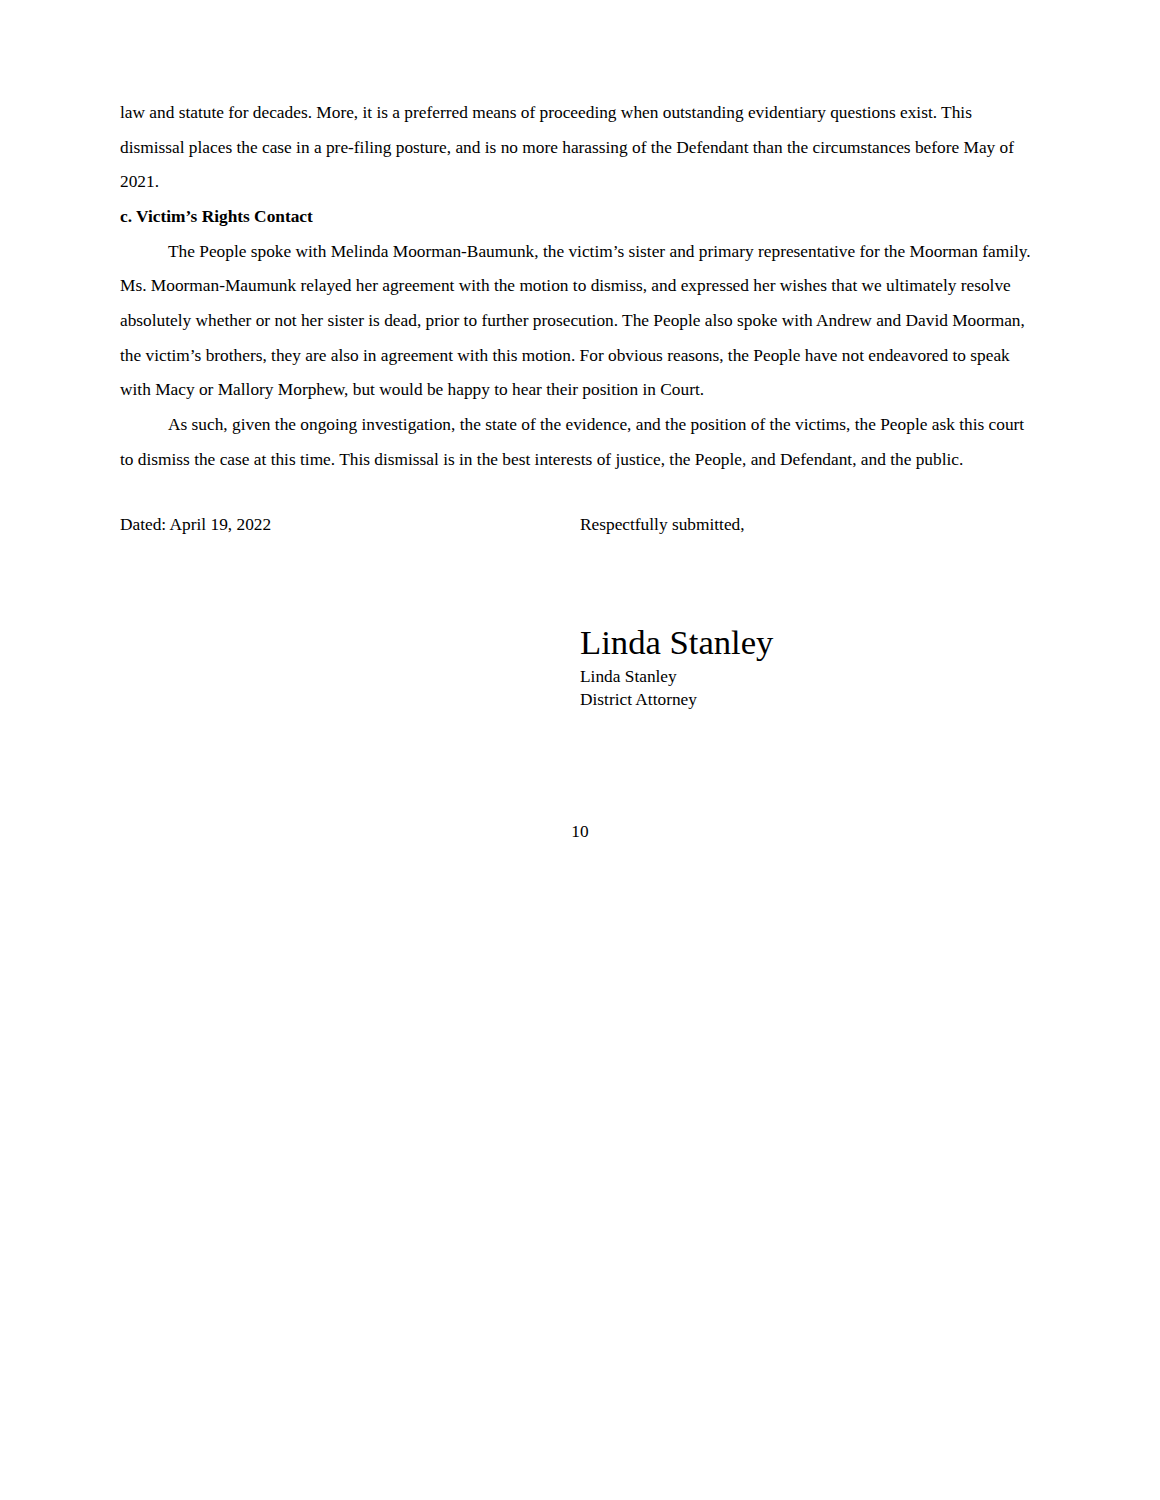law and statute for decades. More, it is a preferred means of proceeding when outstanding evidentiary questions exist. This dismissal places the case in a pre-filing posture, and is no more harassing of the Defendant than the circumstances before May of 2021.
c. Victim’s Rights Contact
The People spoke with Melinda Moorman-Baumunk, the victim’s sister and primary representative for the Moorman family. Ms. Moorman-Maumunk relayed her agreement with the motion to dismiss, and expressed her wishes that we ultimately resolve absolutely whether or not her sister is dead, prior to further prosecution. The People also spoke with Andrew and David Moorman, the victim’s brothers, they are also in agreement with this motion. For obvious reasons, the People have not endeavored to speak with Macy or Mallory Morphew, but would be happy to hear their position in Court.
As such, given the ongoing investigation, the state of the evidence, and the position of the victims, the People ask this court to dismiss the case at this time. This dismissal is in the best interests of justice, the People, and Defendant, and the public.
Dated: April 19, 2022
Respectfully submitted,
Linda Stanley
Linda Stanley
District Attorney
10